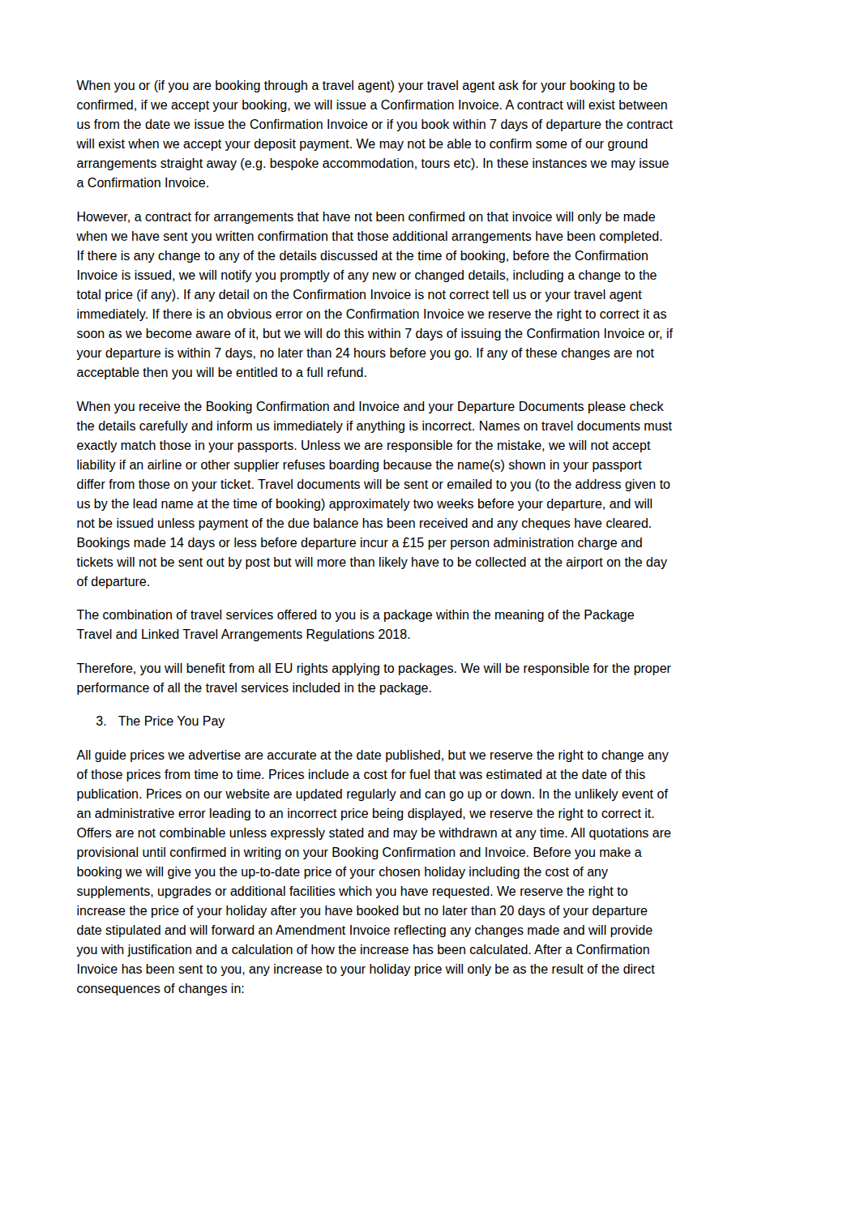When you or (if you are booking through a travel agent) your travel agent ask for your booking to be confirmed, if we accept your booking, we will issue a Confirmation Invoice. A contract will exist between us from the date we issue the Confirmation Invoice or if you book within 7 days of departure the contract will exist when we accept your deposit payment. We may not be able to confirm some of our ground arrangements straight away (e.g. bespoke accommodation, tours etc). In these instances we may issue a Confirmation Invoice.
However, a contract for arrangements that have not been confirmed on that invoice will only be made when we have sent you written confirmation that those additional arrangements have been completed. If there is any change to any of the details discussed at the time of booking, before the Confirmation Invoice is issued, we will notify you promptly of any new or changed details, including a change to the total price (if any). If any detail on the Confirmation Invoice is not correct tell us or your travel agent immediately. If there is an obvious error on the Confirmation Invoice we reserve the right to correct it as soon as we become aware of it, but we will do this within 7 days of issuing the Confirmation Invoice or, if your departure is within 7 days, no later than 24 hours before you go. If any of these changes are not acceptable then you will be entitled to a full refund.
When you receive the Booking Confirmation and Invoice and your Departure Documents please check the details carefully and inform us immediately if anything is incorrect. Names on travel documents must exactly match those in your passports. Unless we are responsible for the mistake, we will not accept liability if an airline or other supplier refuses boarding because the name(s) shown in your passport differ from those on your ticket. Travel documents will be sent or emailed to you (to the address given to us by the lead name at the time of booking) approximately two weeks before your departure, and will not be issued unless payment of the due balance has been received and any cheques have cleared. Bookings made 14 days or less before departure incur a £15 per person administration charge and tickets will not be sent out by post but will more than likely have to be collected at the airport on the day of departure.
The combination of travel services offered to you is a package within the meaning of the Package Travel and Linked Travel Arrangements Regulations 2018.
Therefore, you will benefit from all EU rights applying to packages. We will be responsible for the proper performance of all the travel services included in the package.
The Price You Pay
All guide prices we advertise are accurate at the date published, but we reserve the right to change any of those prices from time to time. Prices include a cost for fuel that was estimated at the date of this publication. Prices on our website are updated regularly and can go up or down. In the unlikely event of an administrative error leading to an incorrect price being displayed, we reserve the right to correct it. Offers are not combinable unless expressly stated and may be withdrawn at any time. All quotations are provisional until confirmed in writing on your Booking Confirmation and Invoice. Before you make a booking we will give you the up-to-date price of your chosen holiday including the cost of any supplements, upgrades or additional facilities which you have requested. We reserve the right to increase the price of your holiday after you have booked but no later than 20 days of your departure date stipulated and will forward an Amendment Invoice reflecting any changes made and will provide you with justification and a calculation of how the increase has been calculated. After a Confirmation Invoice has been sent to you, any increase to your holiday price will only be as the result of the direct consequences of changes in: